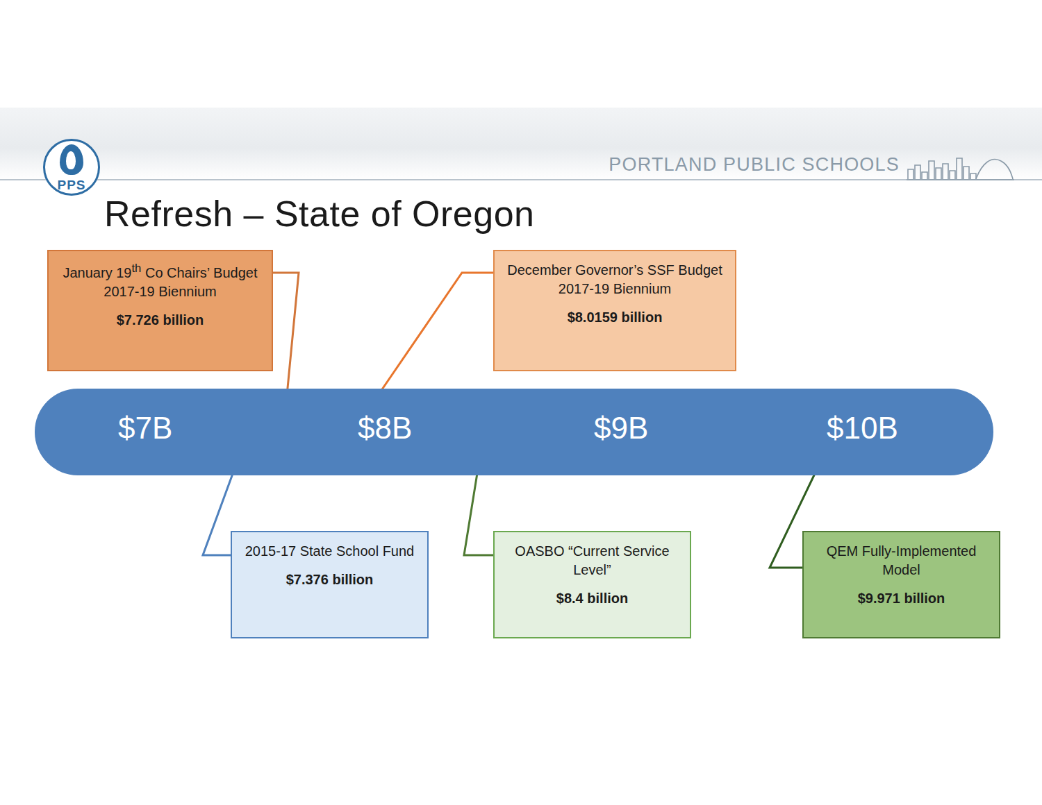PPS
PORTLAND PUBLIC SCHOOLS
Refresh – State of Oregon
$7B
$8B
$9B
$10B
January 19th Co Chairs’ Budget
2017-19 Biennium $7.726 billion
December Governor’s SSF Budget
2017-19 Biennium $8.0159 billion
2015-17 State School Fund $7.376 billion
OASBO “Current Service Level” $8.4 billion
QEM Fully-Implemented Model $9.971 billion